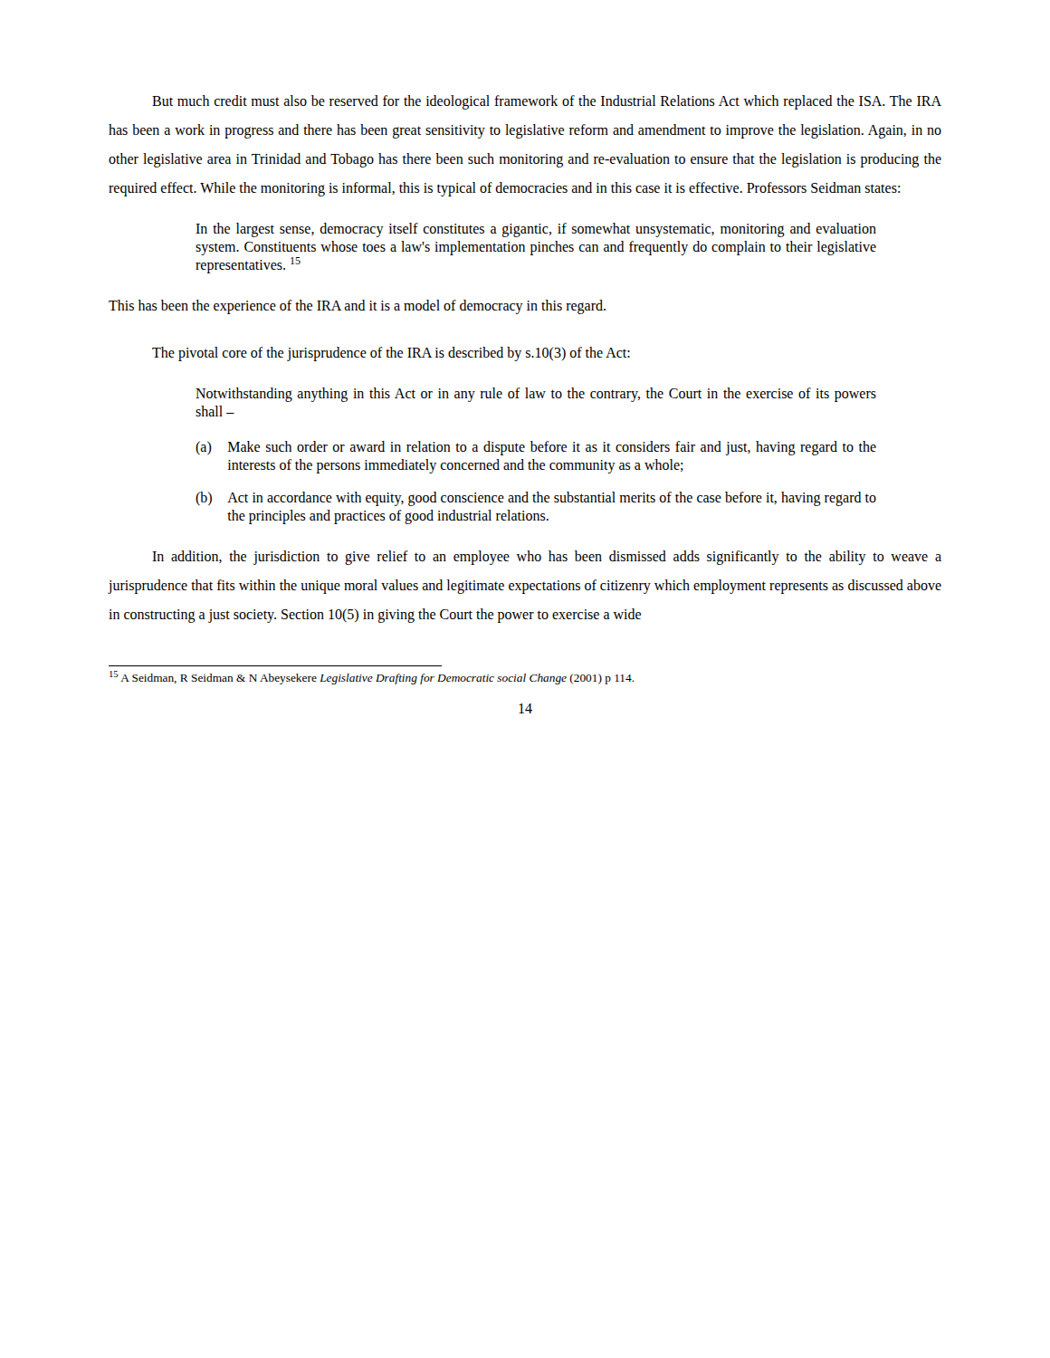But much credit must also be reserved for the ideological framework of the Industrial Relations Act which replaced the ISA. The IRA has been a work in progress and there has been great sensitivity to legislative reform and amendment to improve the legislation. Again, in no other legislative area in Trinidad and Tobago has there been such monitoring and re-evaluation to ensure that the legislation is producing the required effect. While the monitoring is informal, this is typical of democracies and in this case it is effective. Professors Seidman states:
In the largest sense, democracy itself constitutes a gigantic, if somewhat unsystematic, monitoring and evaluation system. Constituents whose toes a law's implementation pinches can and frequently do complain to their legislative representatives. 15
This has been the experience of the IRA and it is a model of democracy in this regard.
The pivotal core of the jurisprudence of the IRA is described by s.10(3) of the Act:
Notwithstanding anything in this Act or in any rule of law to the contrary, the Court in the exercise of its powers shall –
(a) Make such order or award in relation to a dispute before it as it considers fair and just, having regard to the interests of the persons immediately concerned and the community as a whole;
(b) Act in accordance with equity, good conscience and the substantial merits of the case before it, having regard to the principles and practices of good industrial relations.
In addition, the jurisdiction to give relief to an employee who has been dismissed adds significantly to the ability to weave a jurisprudence that fits within the unique moral values and legitimate expectations of citizenry which employment represents as discussed above in constructing a just society. Section 10(5) in giving the Court the power to exercise a wide
15 A Seidman, R Seidman & N Abeysekere Legislative Drafting for Democratic social Change (2001) p 114.
14